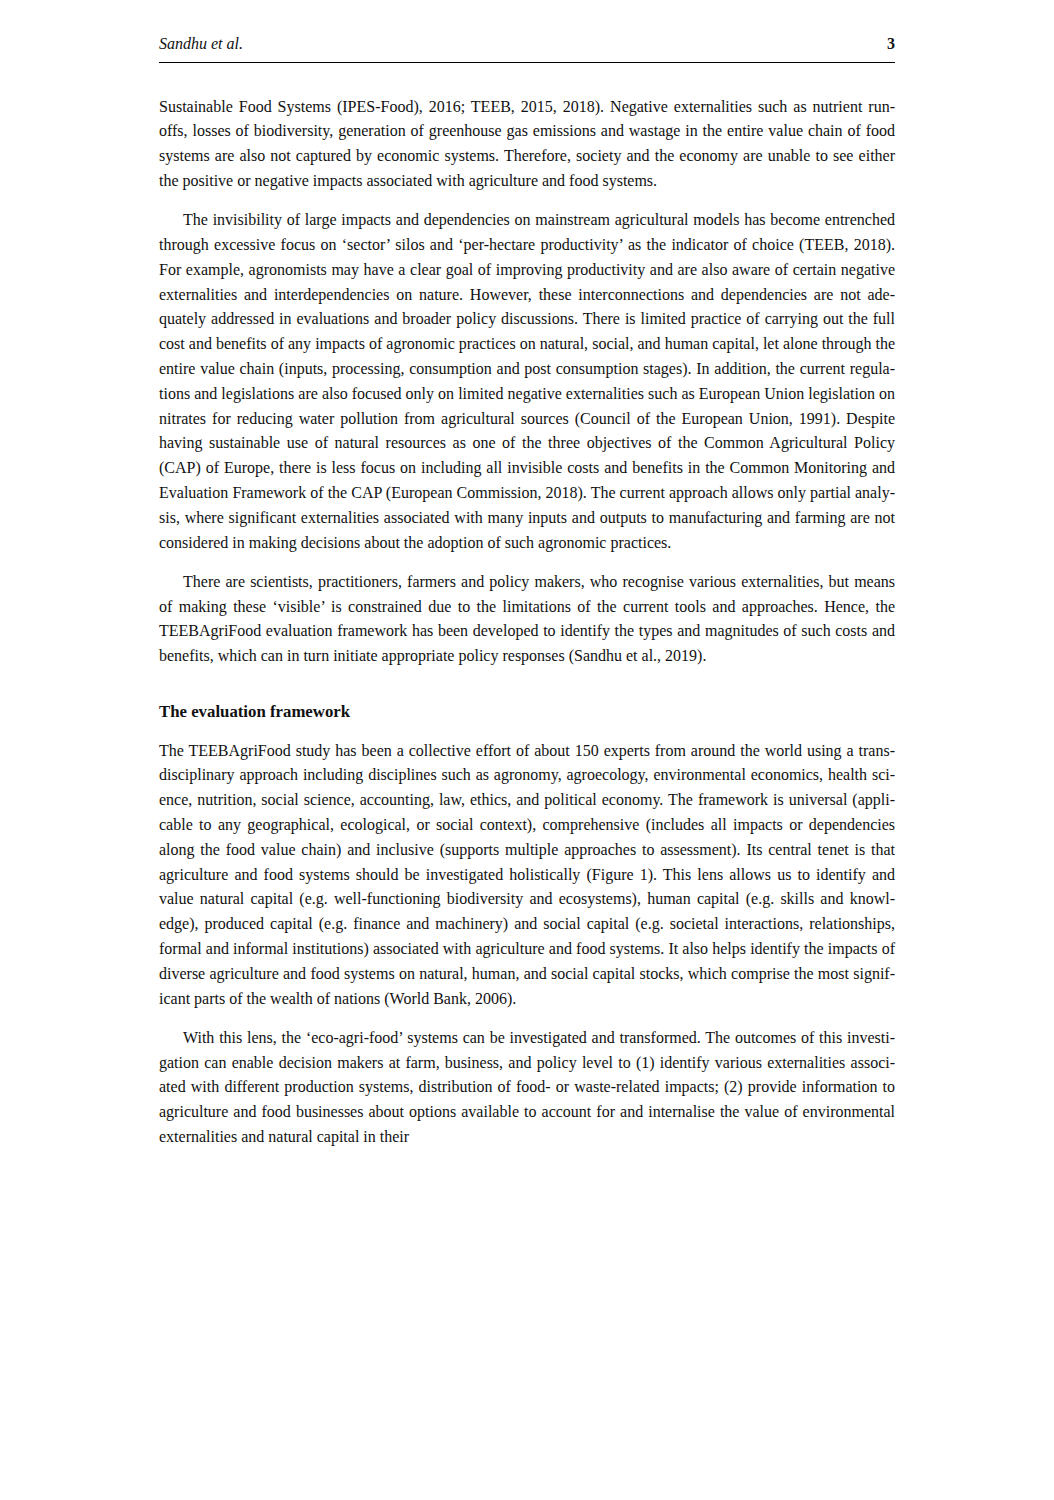Sandhu et al. 3
Sustainable Food Systems (IPES-Food), 2016; TEEB, 2015, 2018). Negative externalities such as nutrient run-offs, losses of biodiversity, generation of greenhouse gas emissions and wastage in the entire value chain of food systems are also not captured by economic systems. Therefore, society and the economy are unable to see either the positive or negative impacts associated with agriculture and food systems.
The invisibility of large impacts and dependencies on mainstream agricultural models has become entrenched through excessive focus on ‘sector’ silos and ‘per-hectare productivity’ as the indicator of choice (TEEB, 2018). For example, agronomists may have a clear goal of improving productivity and are also aware of certain negative externalities and interdependencies on nature. However, these interconnections and dependencies are not adequately addressed in evaluations and broader policy discussions. There is limited practice of carrying out the full cost and benefits of any impacts of agronomic practices on natural, social, and human capital, let alone through the entire value chain (inputs, processing, consumption and post consumption stages). In addition, the current regulations and legislations are also focused only on limited negative externalities such as European Union legislation on nitrates for reducing water pollution from agricultural sources (Council of the European Union, 1991). Despite having sustainable use of natural resources as one of the three objectives of the Common Agricultural Policy (CAP) of Europe, there is less focus on including all invisible costs and benefits in the Common Monitoring and Evaluation Framework of the CAP (European Commission, 2018). The current approach allows only partial analysis, where significant externalities associated with many inputs and outputs to manufacturing and farming are not considered in making decisions about the adoption of such agronomic practices.
There are scientists, practitioners, farmers and policy makers, who recognise various externalities, but means of making these ‘visible’ is constrained due to the limitations of the current tools and approaches. Hence, the TEEBAgriFood evaluation framework has been developed to identify the types and magnitudes of such costs and benefits, which can in turn initiate appropriate policy responses (Sandhu et al., 2019).
The evaluation framework
The TEEBAgriFood study has been a collective effort of about 150 experts from around the world using a transdisciplinary approach including disciplines such as agronomy, agroecology, environmental economics, health science, nutrition, social science, accounting, law, ethics, and political economy. The framework is universal (applicable to any geographical, ecological, or social context), comprehensive (includes all impacts or dependencies along the food value chain) and inclusive (supports multiple approaches to assessment). Its central tenet is that agriculture and food systems should be investigated holistically (Figure 1). This lens allows us to identify and value natural capital (e.g. well-functioning biodiversity and ecosystems), human capital (e.g. skills and knowledge), produced capital (e.g. finance and machinery) and social capital (e.g. societal interactions, relationships, formal and informal institutions) associated with agriculture and food systems. It also helps identify the impacts of diverse agriculture and food systems on natural, human, and social capital stocks, which comprise the most significant parts of the wealth of nations (World Bank, 2006).
With this lens, the ‘eco-agri-food’ systems can be investigated and transformed. The outcomes of this investigation can enable decision makers at farm, business, and policy level to (1) identify various externalities associated with different production systems, distribution of food- or waste-related impacts; (2) provide information to agriculture and food businesses about options available to account for and internalise the value of environmental externalities and natural capital in their